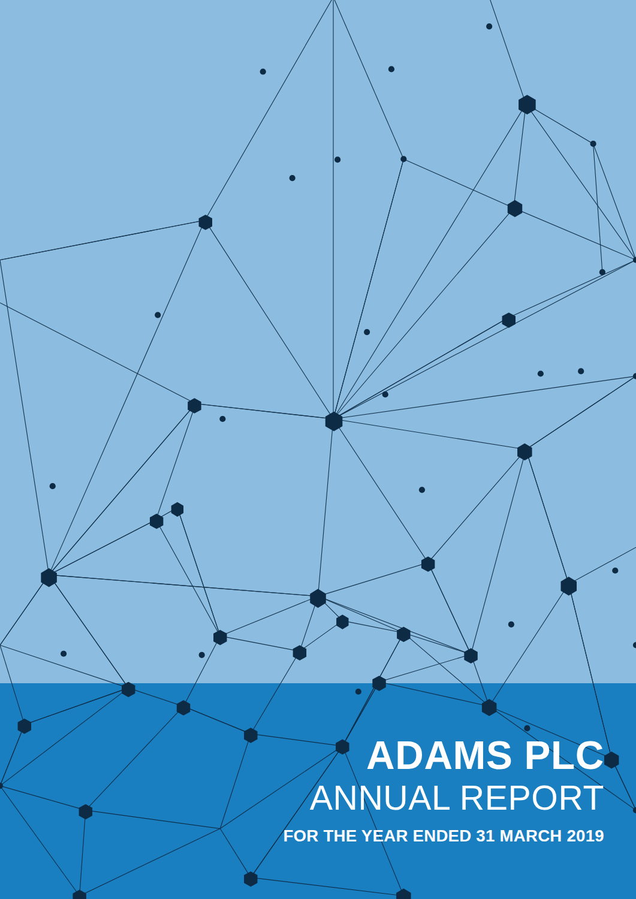ADAMS PLC
ANNUAL REPORT
FOR THE YEAR ENDED 31 MARCH 2019